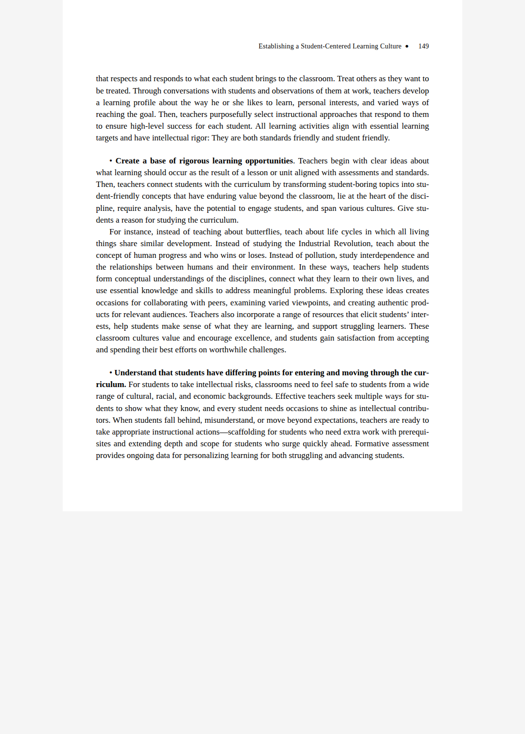Establishing a Student-Centered Learning Culture●149
that respects and responds to what each student brings to the classroom. Treat others as they want to be treated. Through conversations with students and observations of them at work, teachers develop a learning profile about the way he or she likes to learn, personal interests, and varied ways of reaching the goal. Then, teachers purposefully select instructional approaches that respond to them to ensure high-level success for each student. All learning activities align with essential learning targets and have intellectual rigor: They are both standards friendly and student friendly.
Create a base of rigorous learning opportunities. Teachers begin with clear ideas about what learning should occur as the result of a lesson or unit aligned with assessments and standards. Then, teachers connect students with the curriculum by transforming student-boring topics into student-friendly concepts that have enduring value beyond the classroom, lie at the heart of the discipline, require analysis, have the potential to engage students, and span various cultures. Give students a reason for studying the curriculum.
For instance, instead of teaching about butterflies, teach about life cycles in which all living things share similar development. Instead of studying the Industrial Revolution, teach about the concept of human progress and who wins or loses. Instead of pollution, study interdependence and the relationships between humans and their environment. In these ways, teachers help students form conceptual understandings of the disciplines, connect what they learn to their own lives, and use essential knowledge and skills to address meaningful problems. Exploring these ideas creates occasions for collaborating with peers, examining varied viewpoints, and creating authentic products for relevant audiences. Teachers also incorporate a range of resources that elicit students’ interests, help students make sense of what they are learning, and support struggling learners. These classroom cultures value and encourage excellence, and students gain satisfaction from accepting and spending their best efforts on worthwhile challenges.
Understand that students have differing points for entering and moving through the curriculum. For students to take intellectual risks, classrooms need to feel safe to students from a wide range of cultural, racial, and economic backgrounds. Effective teachers seek multiple ways for students to show what they know, and every student needs occasions to shine as intellectual contributors. When students fall behind, misunderstand, or move beyond expectations, teachers are ready to take appropriate instructional actions—scaffolding for students who need extra work with prerequisites and extending depth and scope for students who surge quickly ahead. Formative assessment provides ongoing data for personalizing learning for both struggling and advancing students.